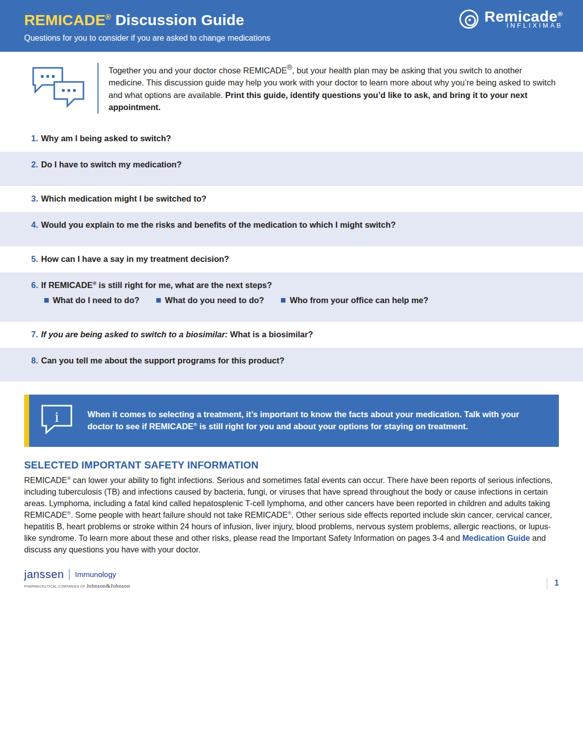REMICADE® Discussion Guide
Questions for you to consider if you are asked to change medications
Remicade® INFLIXIMAB
Together you and your doctor chose REMICADE®, but your health plan may be asking that you switch to another medicine. This discussion guide may help you work with your doctor to learn more about why you’re being asked to switch and what options are available. Print this guide, identify questions you’d like to ask, and bring it to your next appointment.
1. Why am I being asked to switch?
2. Do I have to switch my medication?
3. Which medication might I be switched to?
4. Would you explain to me the risks and benefits of the medication to which I might switch?
5. How can I have a say in my treatment decision?
6. If REMICADE® is still right for me, what are the next steps?
What do I need to do? What do you need to do? Who from your office can help me?
7. If you are being asked to switch to a biosimilar: What is a biosimilar?
8. Can you tell me about the support programs for this product?
i
When it comes to selecting a treatment, it’s important to know the facts about your medication. Talk with your doctor to see if REMICADE® is still right for you and about your options for staying on treatment.
SELECTED IMPORTANT SAFETY INFORMATION
REMICADE® can lower your ability to fight infections. Serious and sometimes fatal events can occur. There have been reports of serious infections, including tuberculosis (TB) and infections caused by bacteria, fungi, or viruses that have spread throughout the body or cause infections in certain areas. Lymphoma, including a fatal kind called hepatosplenic T-cell lymphoma, and other cancers have been reported in children and adults taking REMICADE®. Some people with heart failure should not take REMICADE®. Other serious side effects reported include skin cancer, cervical cancer, hepatitis B, heart problems or stroke within 24 hours of infusion, liver injury, blood problems, nervous system problems, allergic reactions, or lupus-like syndrome. To learn more about these and other risks, please read the Important Safety Information on pages 3-4 and Medication Guide and discuss any questions you have with your doctor.
janssen Immunology
PHARMACEUTICAL COMPANIES OF Johnson&Johnson
1